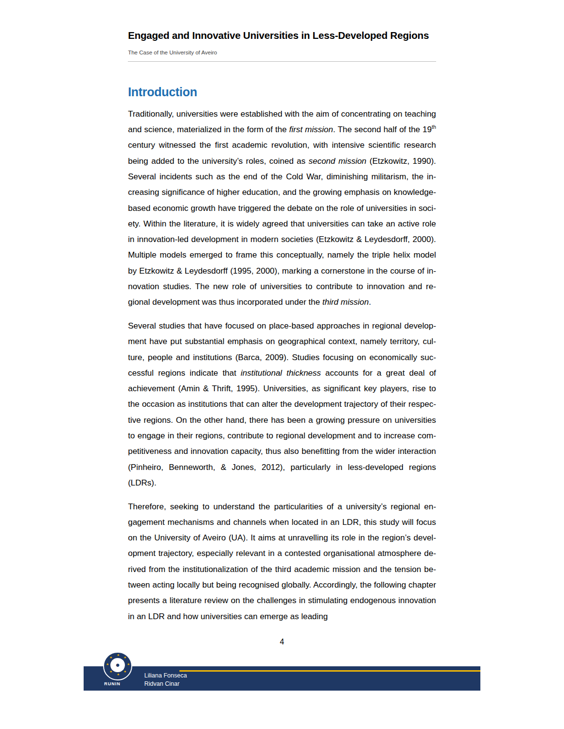Engaged and Innovative Universities in Less-Developed Regions
The Case of the University of Aveiro
Introduction
Traditionally, universities were established with the aim of concentrating on teaching and science, materialized in the form of the first mission. The second half of the 19th century witnessed the first academic revolution, with intensive scientific research being added to the university’s roles, coined as second mission (Etzkowitz, 1990). Several incidents such as the end of the Cold War, diminishing militarism, the increasing significance of higher education, and the growing emphasis on knowledge-based economic growth have triggered the debate on the role of universities in society. Within the literature, it is widely agreed that universities can take an active role in innovation-led development in modern societies (Etzkowitz & Leydesdorff, 2000). Multiple models emerged to frame this conceptually, namely the triple helix model by Etzkowitz & Leydesdorff (1995, 2000), marking a cornerstone in the course of innovation studies. The new role of universities to contribute to innovation and regional development was thus incorporated under the third mission.
Several studies that have focused on place-based approaches in regional development have put substantial emphasis on geographical context, namely territory, culture, people and institutions (Barca, 2009). Studies focusing on economically successful regions indicate that institutional thickness accounts for a great deal of achievement (Amin & Thrift, 1995). Universities, as significant key players, rise to the occasion as institutions that can alter the development trajectory of their respective regions. On the other hand, there has been a growing pressure on universities to engage in their regions, contribute to regional development and to increase competitiveness and innovation capacity, thus also benefitting from the wider interaction (Pinheiro, Benneworth, & Jones, 2012), particularly in less-developed regions (LDRs).
Therefore, seeking to understand the particularities of a university’s regional engagement mechanisms and channels when located in an LDR, this study will focus on the University of Aveiro (UA). It aims at unravelling its role in the region’s development trajectory, especially relevant in a contested organisational atmosphere derived from the institutionalization of the third academic mission and the tension between acting locally but being recognised globally. Accordingly, the following chapter presents a literature review on the challenges in stimulating endogenous innovation in an LDR and how universities can emerge as leading
4
Liliana Fonseca
Ridvan Cinar
★★★★ ★★★★
●
RUNIN